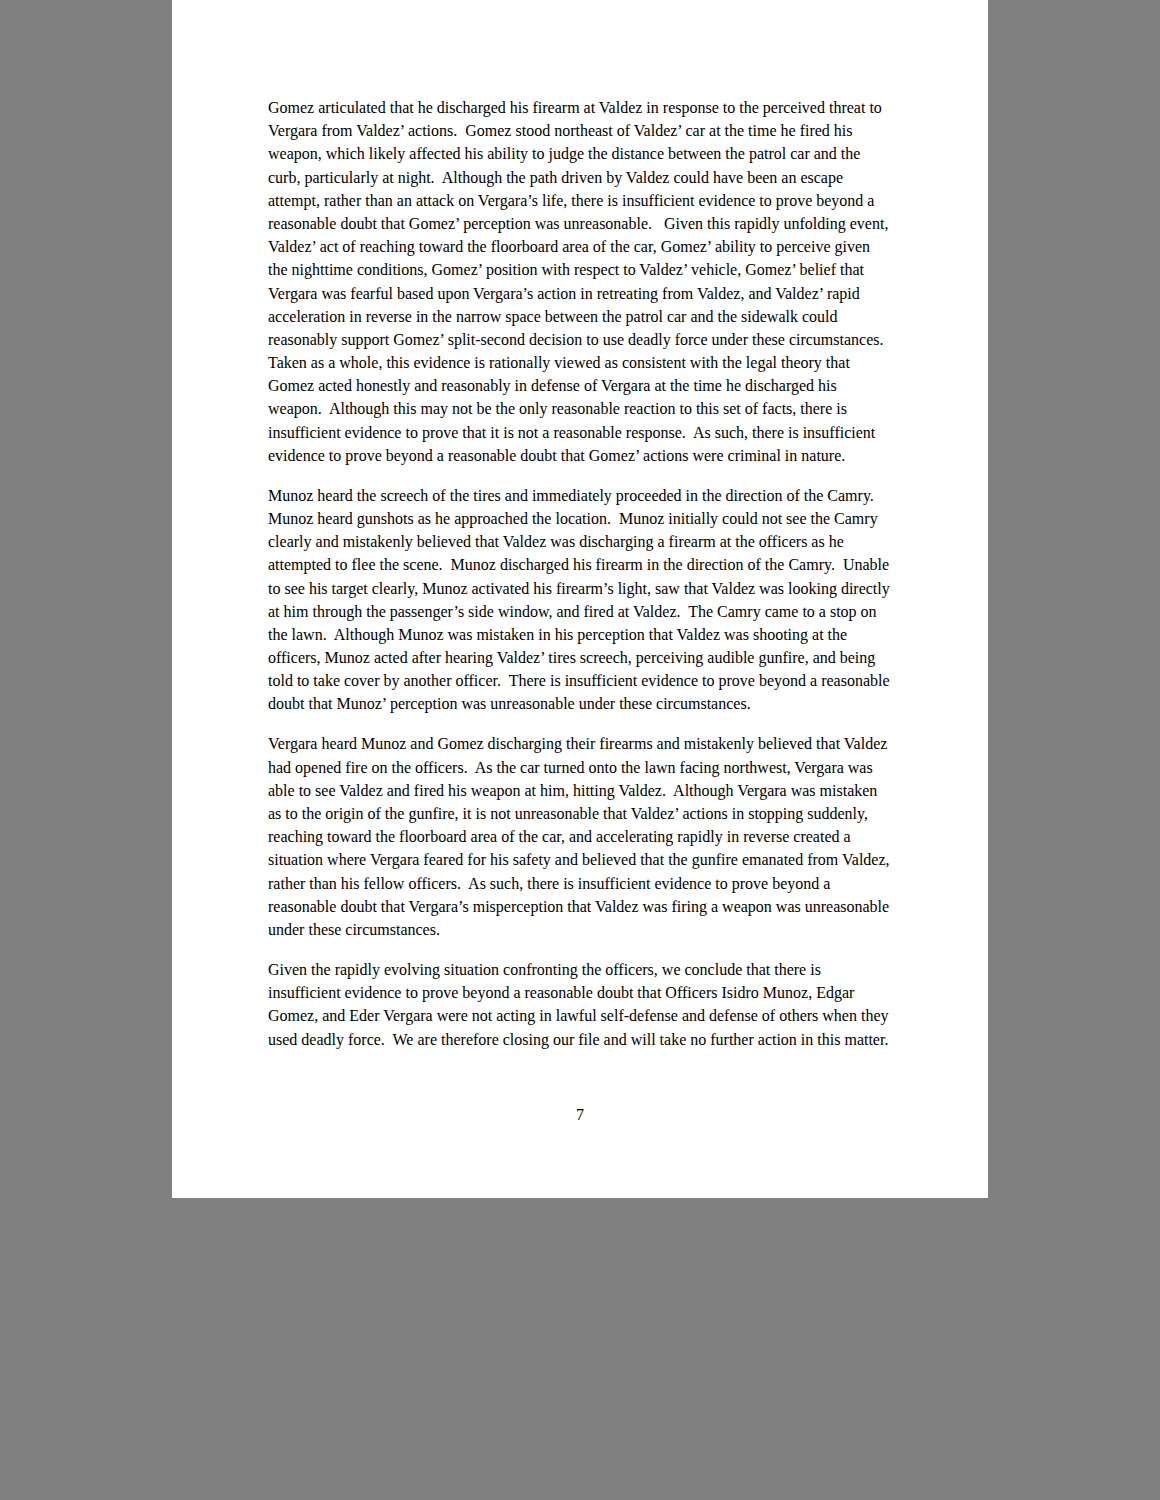Gomez articulated that he discharged his firearm at Valdez in response to the perceived threat to Vergara from Valdez’ actions. Gomez stood northeast of Valdez’ car at the time he fired his weapon, which likely affected his ability to judge the distance between the patrol car and the curb, particularly at night. Although the path driven by Valdez could have been an escape attempt, rather than an attack on Vergara’s life, there is insufficient evidence to prove beyond a reasonable doubt that Gomez’ perception was unreasonable. Given this rapidly unfolding event, Valdez’ act of reaching toward the floorboard area of the car, Gomez’ ability to perceive given the nighttime conditions, Gomez’ position with respect to Valdez’ vehicle, Gomez’ belief that Vergara was fearful based upon Vergara’s action in retreating from Valdez, and Valdez’ rapid acceleration in reverse in the narrow space between the patrol car and the sidewalk could reasonably support Gomez’ split-second decision to use deadly force under these circumstances. Taken as a whole, this evidence is rationally viewed as consistent with the legal theory that Gomez acted honestly and reasonably in defense of Vergara at the time he discharged his weapon. Although this may not be the only reasonable reaction to this set of facts, there is insufficient evidence to prove that it is not a reasonable response. As such, there is insufficient evidence to prove beyond a reasonable doubt that Gomez’ actions were criminal in nature.
Munoz heard the screech of the tires and immediately proceeded in the direction of the Camry. Munoz heard gunshots as he approached the location. Munoz initially could not see the Camry clearly and mistakenly believed that Valdez was discharging a firearm at the officers as he attempted to flee the scene. Munoz discharged his firearm in the direction of the Camry. Unable to see his target clearly, Munoz activated his firearm’s light, saw that Valdez was looking directly at him through the passenger’s side window, and fired at Valdez. The Camry came to a stop on the lawn. Although Munoz was mistaken in his perception that Valdez was shooting at the officers, Munoz acted after hearing Valdez’ tires screech, perceiving audible gunfire, and being told to take cover by another officer. There is insufficient evidence to prove beyond a reasonable doubt that Munoz’ perception was unreasonable under these circumstances.
Vergara heard Munoz and Gomez discharging their firearms and mistakenly believed that Valdez had opened fire on the officers. As the car turned onto the lawn facing northwest, Vergara was able to see Valdez and fired his weapon at him, hitting Valdez. Although Vergara was mistaken as to the origin of the gunfire, it is not unreasonable that Valdez’ actions in stopping suddenly, reaching toward the floorboard area of the car, and accelerating rapidly in reverse created a situation where Vergara feared for his safety and believed that the gunfire emanated from Valdez, rather than his fellow officers. As such, there is insufficient evidence to prove beyond a reasonable doubt that Vergara’s misperception that Valdez was firing a weapon was unreasonable under these circumstances.
Given the rapidly evolving situation confronting the officers, we conclude that there is insufficient evidence to prove beyond a reasonable doubt that Officers Isidro Munoz, Edgar Gomez, and Eder Vergara were not acting in lawful self-defense and defense of others when they used deadly force. We are therefore closing our file and will take no further action in this matter.
7